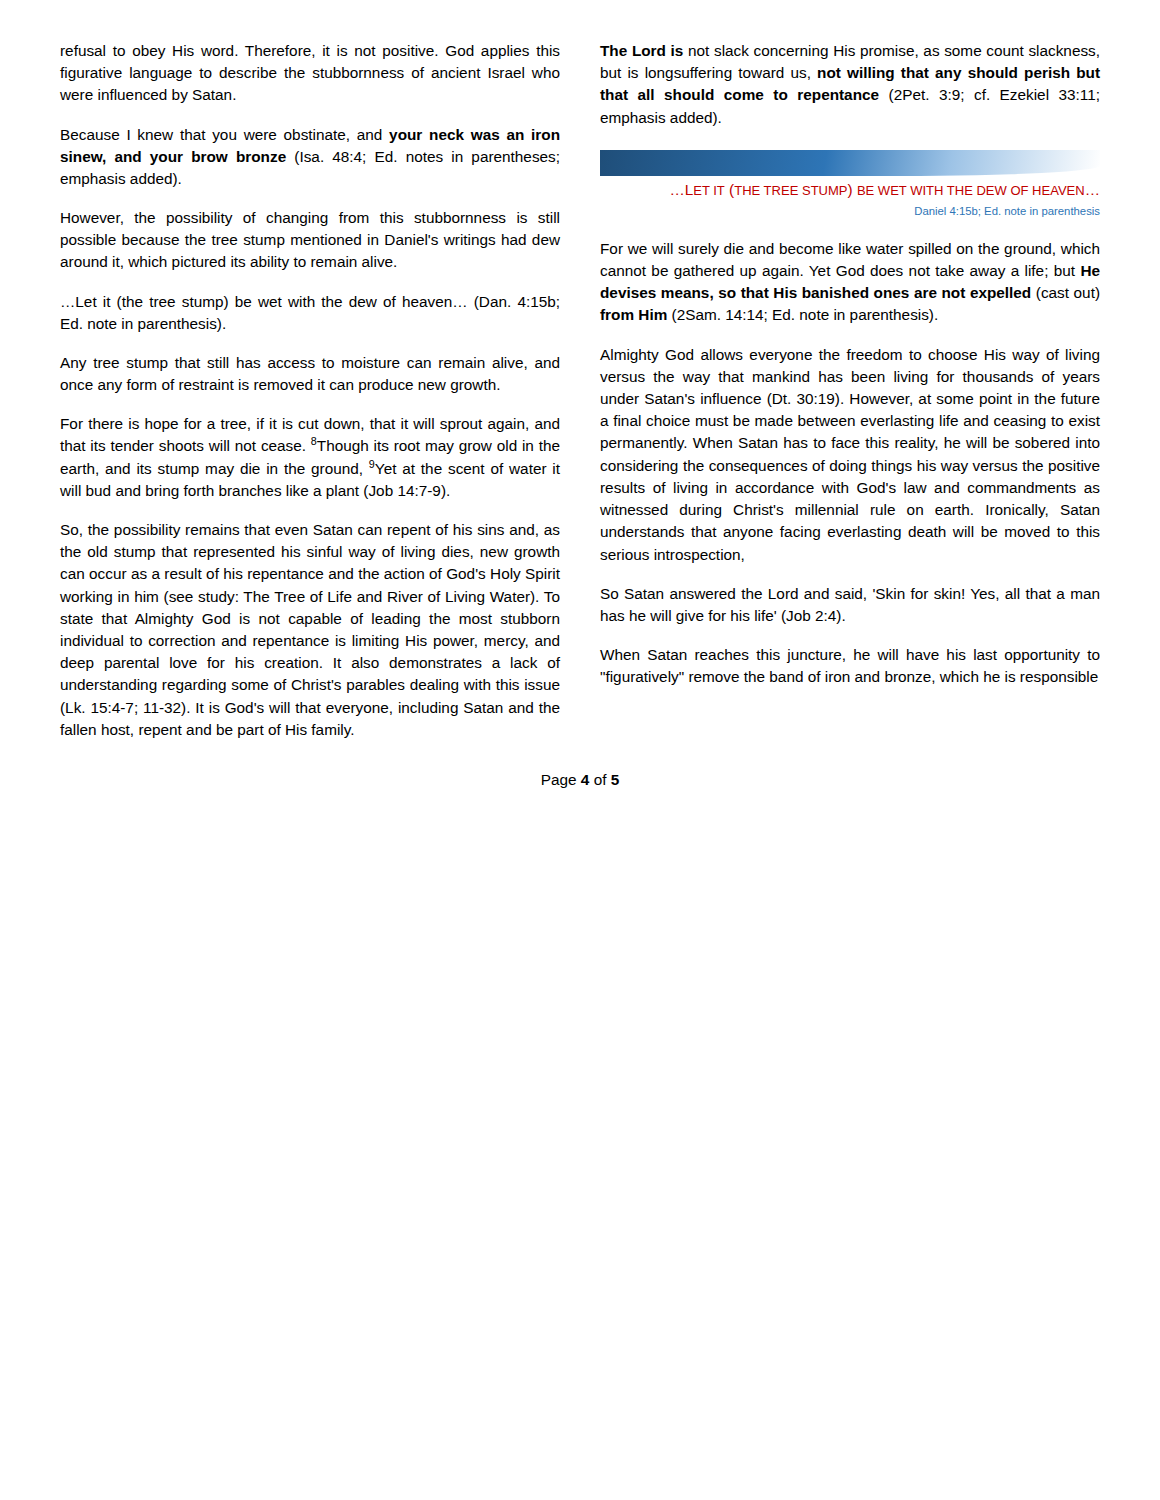refusal to obey His word. Therefore, it is not positive. God applies this figurative language to describe the stubbornness of ancient Israel who were influenced by Satan.
Because I knew that you were obstinate, and your neck was an iron sinew, and your brow bronze (Isa. 48:4; Ed. notes in parentheses; emphasis added).
However, the possibility of changing from this stubbornness is still possible because the tree stump mentioned in Daniel's writings had dew around it, which pictured its ability to remain alive.
…Let it (the tree stump) be wet with the dew of heaven… (Dan. 4:15b; Ed. note in parenthesis).
Any tree stump that still has access to moisture can remain alive, and once any form of restraint is removed it can produce new growth.
For there is hope for a tree, if it is cut down, that it will sprout again, and that its tender shoots will not cease. 8Though its root may grow old in the earth, and its stump may die in the ground, 9Yet at the scent of water it will bud and bring forth branches like a plant (Job 14:7-9).
So, the possibility remains that even Satan can repent of his sins and, as the old stump that represented his sinful way of living dies, new growth can occur as a result of his repentance and the action of God's Holy Spirit working in him (see study: The Tree of Life and River of Living Water). To state that Almighty God is not capable of leading the most stubborn individual to correction and repentance is limiting His power, mercy, and deep parental love for his creation. It also demonstrates a lack of understanding regarding some of Christ's parables dealing with this issue (Lk. 15:4-7; 11-32). It is God's will that everyone, including Satan and the fallen host, repent and be part of His family.
The Lord is not slack concerning His promise, as some count slackness, but is longsuffering toward us, not willing that any should perish but that all should come to repentance (2Pet. 3:9; cf. Ezekiel 33:11; emphasis added).
…LET IT (THE TREE STUMP) BE WET WITH THE DEW OF HEAVEN…
Daniel 4:15b; Ed. note in parenthesis
For we will surely die and become like water spilled on the ground, which cannot be gathered up again. Yet God does not take away a life; but He devises means, so that His banished ones are not expelled (cast out) from Him (2Sam. 14:14; Ed. note in parenthesis).
Almighty God allows everyone the freedom to choose His way of living versus the way that mankind has been living for thousands of years under Satan's influence (Dt. 30:19). However, at some point in the future a final choice must be made between everlasting life and ceasing to exist permanently. When Satan has to face this reality, he will be sobered into considering the consequences of doing things his way versus the positive results of living in accordance with God's law and commandments as witnessed during Christ's millennial rule on earth. Ironically, Satan understands that anyone facing everlasting death will be moved to this serious introspection,
So Satan answered the Lord and said, 'Skin for skin! Yes, all that a man has he will give for his life' (Job 2:4).
When Satan reaches this juncture, he will have his last opportunity to "figuratively" remove the band of iron and bronze, which he is responsible
Page 4 of 5